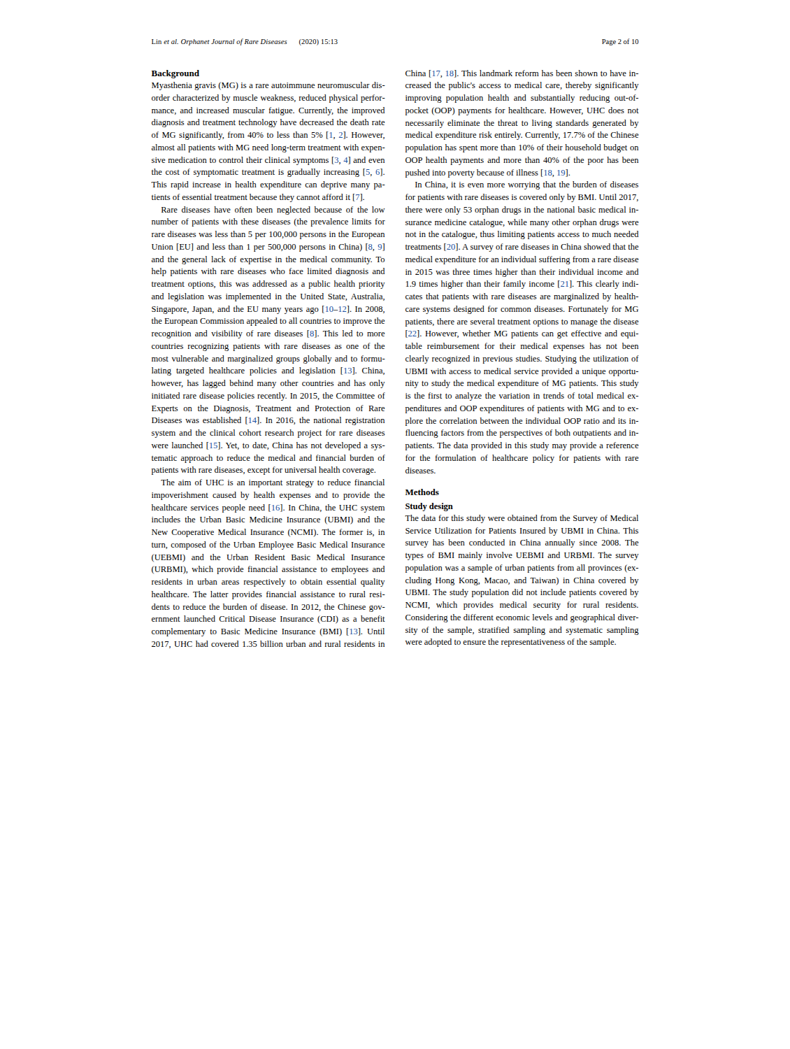Lin et al. Orphanet Journal of Rare Diseases(2020) 15:13
Page 2 of 10
Background
Myasthenia gravis (MG) is a rare autoimmune neuromuscular disorder characterized by muscle weakness, reduced physical performance, and increased muscular fatigue. Currently, the improved diagnosis and treatment technology have decreased the death rate of MG significantly, from 40% to less than 5% [1, 2]. However, almost all patients with MG need long-term treatment with expensive medication to control their clinical symptoms [3, 4] and even the cost of symptomatic treatment is gradually increasing [5, 6]. This rapid increase in health expenditure can deprive many patients of essential treatment because they cannot afford it [7].
Rare diseases have often been neglected because of the low number of patients with these diseases (the prevalence limits for rare diseases was less than 5 per 100,000 persons in the European Union [EU] and less than 1 per 500,000 persons in China) [8, 9] and the general lack of expertise in the medical community. To help patients with rare diseases who face limited diagnosis and treatment options, this was addressed as a public health priority and legislation was implemented in the United State, Australia, Singapore, Japan, and the EU many years ago [10–12]. In 2008, the European Commission appealed to all countries to improve the recognition and visibility of rare diseases [8]. This led to more countries recognizing patients with rare diseases as one of the most vulnerable and marginalized groups globally and to formulating targeted healthcare policies and legislation [13]. China, however, has lagged behind many other countries and has only initiated rare disease policies recently. In 2015, the Committee of Experts on the Diagnosis, Treatment and Protection of Rare Diseases was established [14]. In 2016, the national registration system and the clinical cohort research project for rare diseases were launched [15]. Yet, to date, China has not developed a systematic approach to reduce the medical and financial burden of patients with rare diseases, except for universal health coverage.
The aim of UHC is an important strategy to reduce financial impoverishment caused by health expenses and to provide the healthcare services people need [16]. In China, the UHC system includes the Urban Basic Medicine Insurance (UBMI) and the New Cooperative Medical Insurance (NCMI). The former is, in turn, composed of the Urban Employee Basic Medical Insurance (UEBMI) and the Urban Resident Basic Medical Insurance (URBMI), which provide financial assistance to employees and residents in urban areas respectively to obtain essential quality healthcare. The latter provides financial assistance to rural residents to reduce the burden of disease. In 2012, the Chinese government launched Critical Disease Insurance (CDI) as a benefit complementary to Basic Medicine Insurance (BMI) [13]. Until 2017, UHC had covered 1.35 billion urban and rural residents in China [17, 18]. This landmark reform has been shown to have increased the public's access to medical care, thereby significantly improving population health and substantially reducing out-of-pocket (OOP) payments for healthcare. However, UHC does not necessarily eliminate the threat to living standards generated by medical expenditure risk entirely. Currently, 17.7% of the Chinese population has spent more than 10% of their household budget on OOP health payments and more than 40% of the poor has been pushed into poverty because of illness [18, 19].
In China, it is even more worrying that the burden of diseases for patients with rare diseases is covered only by BMI. Until 2017, there were only 53 orphan drugs in the national basic medical insurance medicine catalogue, while many other orphan drugs were not in the catalogue, thus limiting patients access to much needed treatments [20]. A survey of rare diseases in China showed that the medical expenditure for an individual suffering from a rare disease in 2015 was three times higher than their individual income and 1.9 times higher than their family income [21]. This clearly indicates that patients with rare diseases are marginalized by healthcare systems designed for common diseases. Fortunately for MG patients, there are several treatment options to manage the disease [22]. However, whether MG patients can get effective and equitable reimbursement for their medical expenses has not been clearly recognized in previous studies. Studying the utilization of UBMI with access to medical service provided a unique opportunity to study the medical expenditure of MG patients. This study is the first to analyze the variation in trends of total medical expenditures and OOP expenditures of patients with MG and to explore the correlation between the individual OOP ratio and its influencing factors from the perspectives of both outpatients and inpatients. The data provided in this study may provide a reference for the formulation of healthcare policy for patients with rare diseases.
Methods
Study design
The data for this study were obtained from the Survey of Medical Service Utilization for Patients Insured by UBMI in China. This survey has been conducted in China annually since 2008. The types of BMI mainly involve UEBMI and URBMI. The survey population was a sample of urban patients from all provinces (excluding Hong Kong, Macao, and Taiwan) in China covered by UBMI. The study population did not include patients covered by NCMI, which provides medical security for rural residents. Considering the different economic levels and geographical diversity of the sample, stratified sampling and systematic sampling were adopted to ensure the representativeness of the sample.